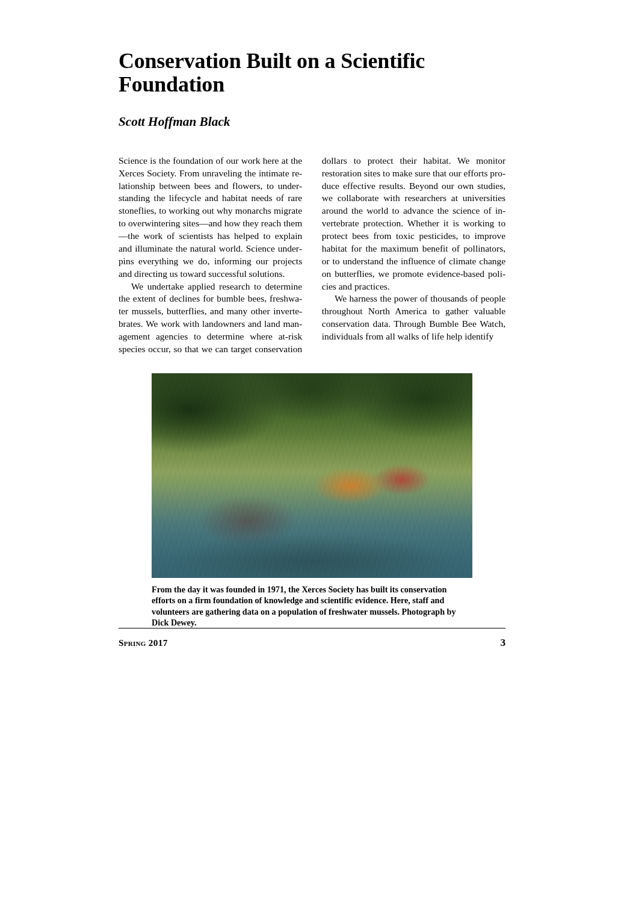Conservation Built on a Scientific Foundation
Scott Hoffman Black
Science is the foundation of our work here at the Xerces Society. From unraveling the intimate relationship between bees and flowers, to understanding the lifecycle and habitat needs of rare stoneflies, to working out why monarchs migrate to overwintering sites—and how they reach them—the work of scientists has helped to explain and illuminate the natural world. Science underpins everything we do, informing our projects and directing us toward successful solutions.
We undertake applied research to determine the extent of declines for bumble bees, freshwater mussels, butterflies, and many other invertebrates. We work with landowners and land management agencies to determine where at-risk species occur, so that we can target conservation dollars to protect their habitat. We monitor restoration sites to make sure that our efforts produce effective results. Beyond our own studies, we collaborate with researchers at universities around the world to advance the science of invertebrate protection. Whether it is working to protect bees from toxic pesticides, to improve habitat for the maximum benefit of pollinators, or to understand the influence of climate change on butterflies, we promote evidence-based policies and practices.
We harness the power of thousands of people throughout North America to gather valuable conservation data. Through Bumble Bee Watch, individuals from all walks of life help identify
From the day it was founded in 1971, the Xerces Society has built its conservation efforts on a firm foundation of knowledge and scientific evidence. Here, staff and volunteers are gathering data on a population of freshwater mussels. Photograph by Dick Dewey.
Spring 2017 3